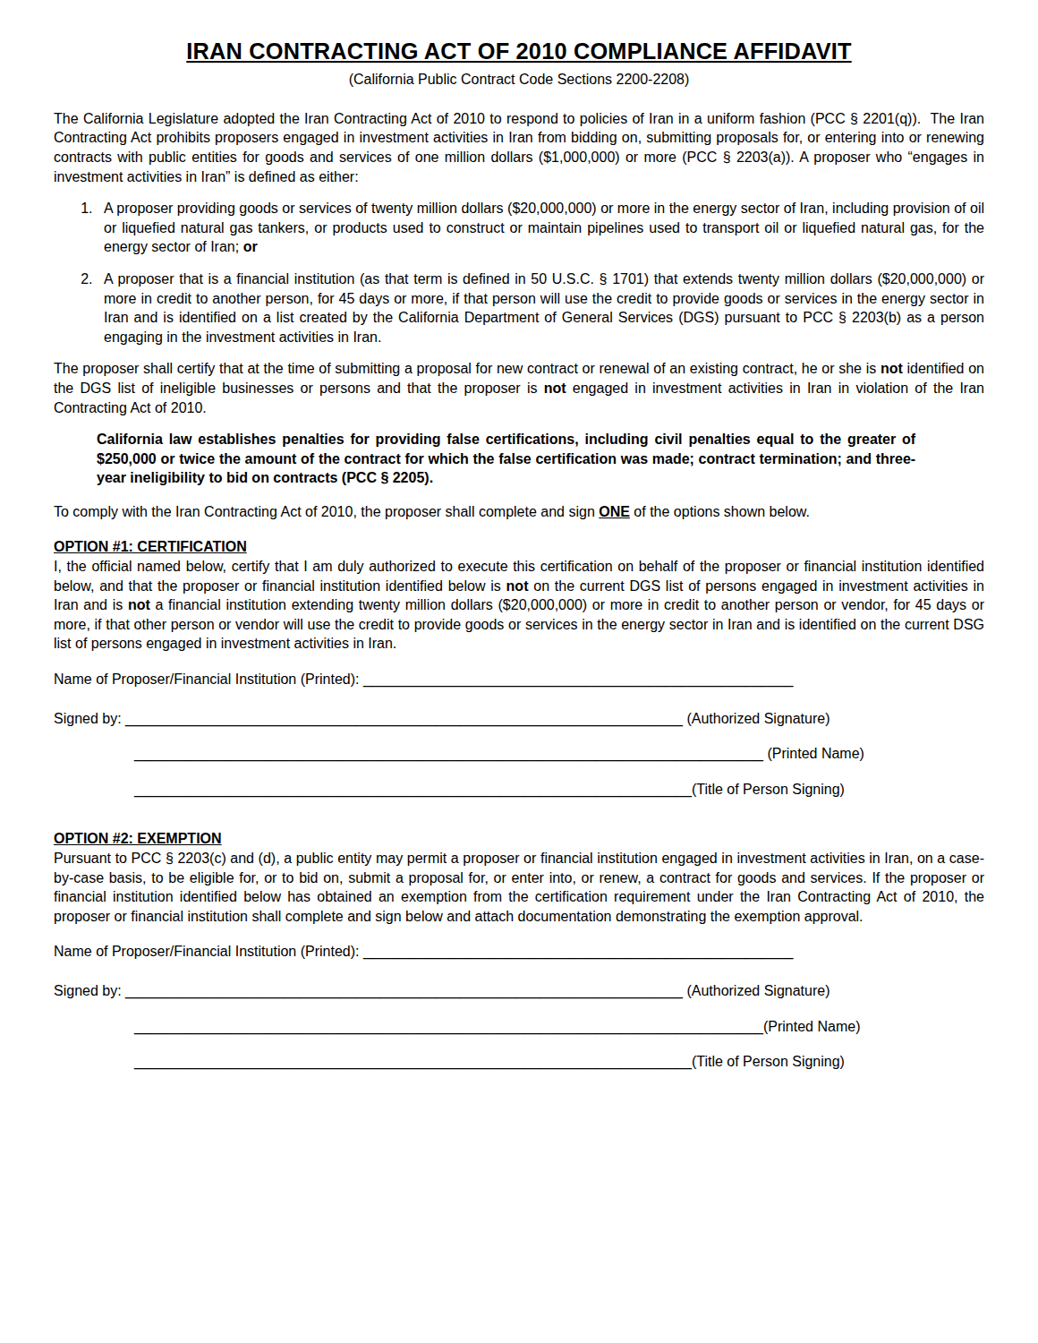IRAN CONTRACTING ACT OF 2010 COMPLIANCE AFFIDAVIT
(California Public Contract Code Sections 2200-2208)
The California Legislature adopted the Iran Contracting Act of 2010 to respond to policies of Iran in a uniform fashion (PCC § 2201(q)). The Iran Contracting Act prohibits proposers engaged in investment activities in Iran from bidding on, submitting proposals for, or entering into or renewing contracts with public entities for goods and services of one million dollars ($1,000,000) or more (PCC § 2203(a)). A proposer who “engages in investment activities in Iran” is defined as either:
A proposer providing goods or services of twenty million dollars ($20,000,000) or more in the energy sector of Iran, including provision of oil or liquefied natural gas tankers, or products used to construct or maintain pipelines used to transport oil or liquefied natural gas, for the energy sector of Iran; or
A proposer that is a financial institution (as that term is defined in 50 U.S.C. § 1701) that extends twenty million dollars ($20,000,000) or more in credit to another person, for 45 days or more, if that person will use the credit to provide goods or services in the energy sector in Iran and is identified on a list created by the California Department of General Services (DGS) pursuant to PCC § 2203(b) as a person engaging in the investment activities in Iran.
The proposer shall certify that at the time of submitting a proposal for new contract or renewal of an existing contract, he or she is not identified on the DGS list of ineligible businesses or persons and that the proposer is not engaged in investment activities in Iran in violation of the Iran Contracting Act of 2010.
California law establishes penalties for providing false certifications, including civil penalties equal to the greater of $250,000 or twice the amount of the contract for which the false certification was made; contract termination; and three-year ineligibility to bid on contracts (PCC § 2205).
To comply with the Iran Contracting Act of 2010, the proposer shall complete and sign ONE of the options shown below.
OPTION #1: CERTIFICATION
I, the official named below, certify that I am duly authorized to execute this certification on behalf of the proposer or financial institution identified below, and that the proposer or financial institution identified below is not on the current DGS list of persons engaged in investment activities in Iran and is not a financial institution extending twenty million dollars ($20,000,000) or more in credit to another person or vendor, for 45 days or more, if that other person or vendor will use the credit to provide goods or services in the energy sector in Iran and is identified on the current DSG list of persons engaged in investment activities in Iran.
Name of Proposer/Financial Institution (Printed): ______________________________________________________
Signed by: ______________________________________________________________________ (Authorized Signature)
_______________________________________________________________________________ (Printed Name)
______________________________________________________________________(Title of Person Signing)
OPTION #2: EXEMPTION
Pursuant to PCC § 2203(c) and (d), a public entity may permit a proposer or financial institution engaged in investment activities in Iran, on a case-by-case basis, to be eligible for, or to bid on, submit a proposal for, or enter into, or renew, a contract for goods and services. If the proposer or financial institution identified below has obtained an exemption from the certification requirement under the Iran Contracting Act of 2010, the proposer or financial institution shall complete and sign below and attach documentation demonstrating the exemption approval.
Name of Proposer/Financial Institution (Printed): ______________________________________________________
Signed by: ______________________________________________________________________ (Authorized Signature)
_______________________________________________________________________________(Printed Name)
______________________________________________________________________(Title of Person Signing)